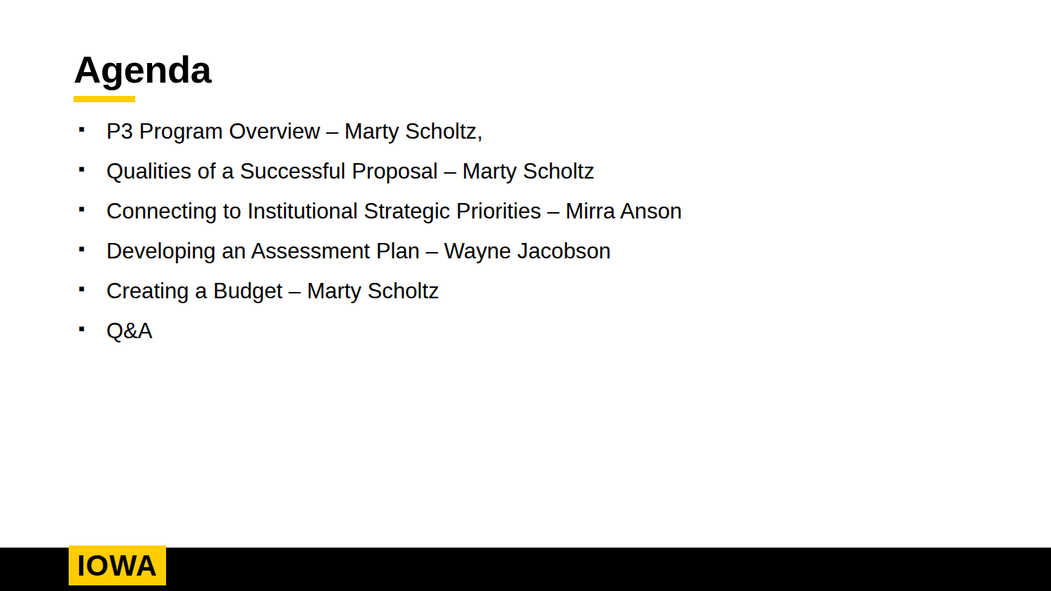Agenda
P3 Program Overview – Marty Scholtz,
Qualities of a Successful Proposal – Marty Scholtz
Connecting to Institutional Strategic Priorities – Mirra Anson
Developing an Assessment Plan – Wayne Jacobson
Creating a Budget – Marty Scholtz
Q&A
IOWA